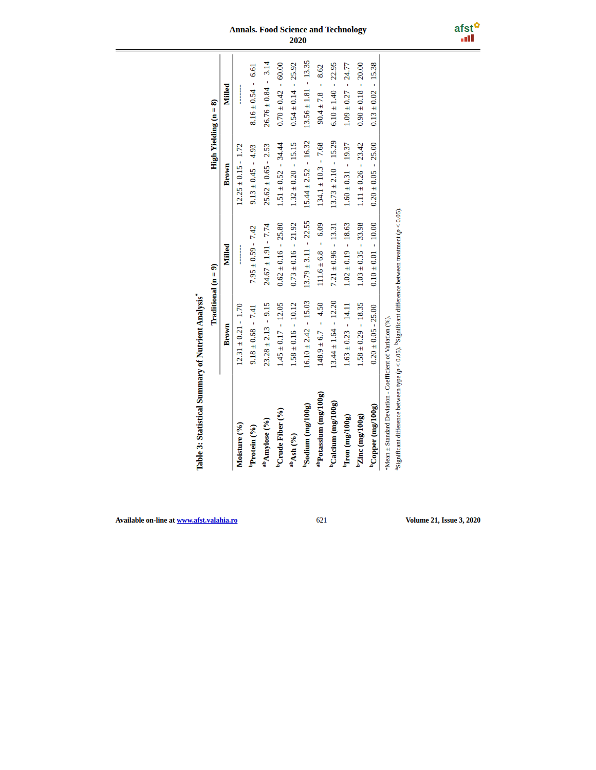afst✿
Annals. Food Science and Technology
2020
Table 3: Statistical Summary of Nutrient Analysis*
| | Traditional (n = 9) | High Yielding (n = 8) |
| --- | --- | --- |
| | Brown | Milled | Brown | Milled |
| Moisture (%) | 12.31 ± 0.21 - 1.70 | ------- | 12.25 ± 0.15 - 1.72 | ------- |
| b Protein (%) | 9.18 ± 0.68 - 7.41 | 7.95 ± 0.59 - 7.42 | 9.13 ± 0.45 - 4.93 | 8.16 ± 0.54 - 6.61 |
| ab Amylose (%) | 23.28 ± 2.13 - 9.15 | 24.67 ± 1.91 - 7.74 | 25.62 ± 0.65 - 2.53 | 26.76 ± 0.84 - 3.14 |
| b Crude Fiber (%) | 1.45 ± 0.17 - 12.05 | 0.62 ± 0.16 - 25.80 | 1.51 ± 0.52 - 34.44 | 0.70 ± 0.42 - 60.00 |
| ab Ash (%) | 1.58 ± 0.16 - 10.12 | 0.73 ± 0.16 - 21.92 | 1.32 ± 0.20 - 15.15 | 0.54 ± 0.14 - 25.92 |
| b Sodium (mg/100g) | 16.10 ± 2.42 - 15.03 | 13.79 ± 3.11 - 22.55 | 15.44 ± 2.52 - 16.32 | 13.56 ± 1.81 - 13.35 |
| ab Potassium (mg/100g) | 148.9 ± 6.7 - 4.50 | 111.6 ± 6.8 - 6.09 | 134.1 ± 10.3 - 7.68 | 90.4 ± 7.8 - 8.62 |
| b Calcium (mg/100g) | 13.44 ± 1.64 - 12.20 | 7.21 ± 0.96 - 13.31 | 13.73 ± 2.10 - 15.29 | 6.10 ± 1.40 - 22.95 |
| b Iron (mg/100g) | 1.63 ± 0.23 - 14.11 | 1.02 ± 0.19 - 18.63 | 1.60 ± 0.31 - 19.37 | 1.09 ± 0.27 - 24.77 |
| b Zinc (mg/100g) | 1.58 ± 0.29 - 18.35 | 1.03 ± 0.35 - 33.98 | 1.11 ± 0.26 - 23.42 | 0.90 ± 0.18 - 20.00 |
| b Copper (mg/100g) | 0.20 ± 0.05 - 25.00 | 0.10 ± 0.01 - 10.00 | 0.20 ± 0.05 - 25.00 | 0.13 ± 0.02 - 15.38 |
*Mean ± Standard Deviation - Coefficient of Variation (%).
aSignificant difference between type (p < 0.05). bSignificant difference between treatment (p < 0.05).
Available on-line at www.afst.valahia.ro
621
Volume 21, Issue 3, 2020